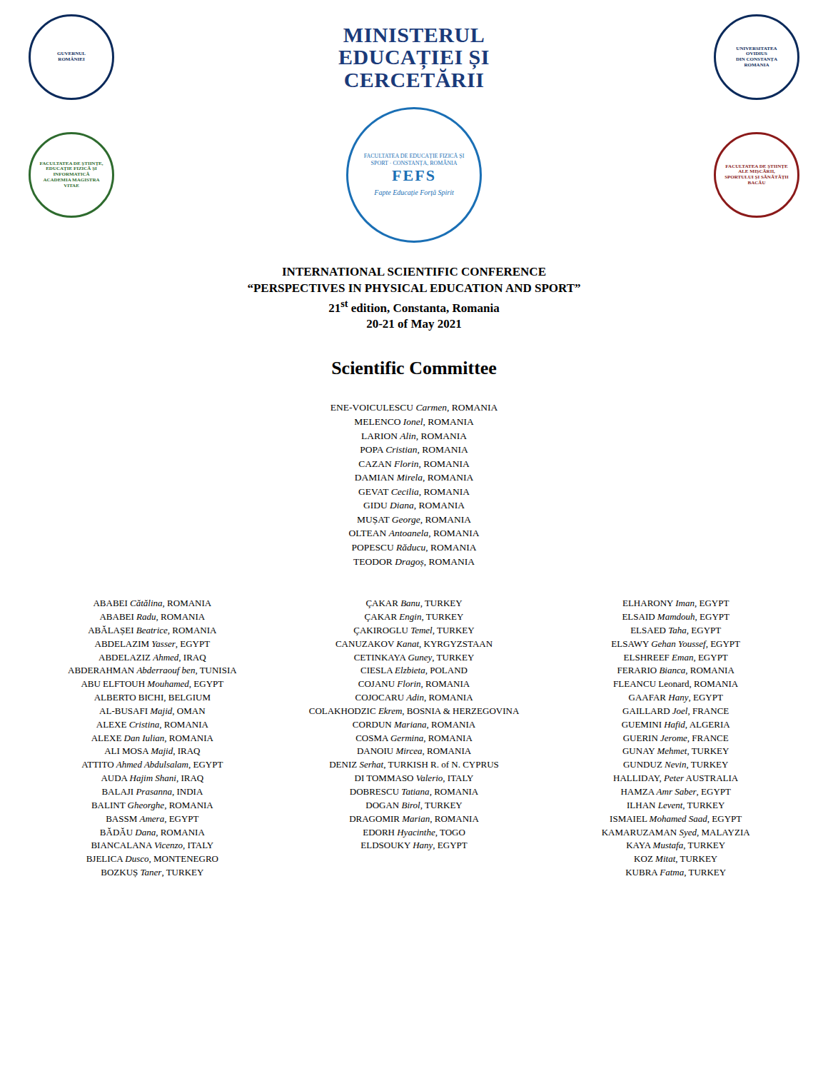GUVERNUL
ROMÂNIEI
MINISTERUL EDUCAȚIEI ȘI CERCETĂRII
UNIVERSITATEA
OVIDIUS
DIN CONSTANȚA
ROMANIA
FACULTATEA DE ȘTIINȚE,
EDUCAȚIE FIZICĂ ȘI
INFORMATICĂ
ACADEMIA MAGISTRA VITAE
FACULTATEA DE EDUCAȚIE FIZICĂ ȘI SPORT · CONSTANȚA, ROMÂNIA
FEFS
Fapte Educație Forță Spirit
FACULTATEA DE ȘTIINȚE ALE MIȘCĂRII,
SPORTULUI ȘI SĂNĂTĂȚII
BACĂU
International Scientific Conference
“Perspectives in Physical Education and Sport”
21st edition, Constanta, Romania 20-21 of May 2021
Scientific Committee
ENE-VOICULESCU Carmen, ROMANIA
MELENCO Ionel, ROMANIA
LARION Alin, ROMANIA
POPA Cristian, ROMANIA
CAZAN Florin, ROMANIA
DAMIAN Mirela, ROMANIA
GEVAT Cecilia, ROMANIA
GIDU Diana, ROMANIA
MUȘAT George, ROMANIA
OLTEAN Antoanela, ROMANIA
POPESCU Răducu, ROMANIA
TEODOR Dragoș, ROMANIA
ABABEI Cătălina, ROMANIA
ABABEI Radu, ROMANIA
ABĂLAȘEI Beatrice, ROMANIA
ABDELAZIM Yasser, EGYPT
ABDELAZIZ Ahmed, IRAQ
ABDERAHMAN Abderraouf ben, TUNISIA
ABU ELFTOUH Mouhamed, EGYPT
ALBERTO BICHI, BELGIUM
AL-BUSAFI Majid, OMAN
ALEXE Cristina, ROMANIA
ALEXE Dan Iulian, ROMANIA
ALI MOSA Majid, IRAQ
ATTITO Ahmed Abdulsalam, EGYPT
AUDA Hajim Shani, IRAQ
BALAJI Prasanna, INDIA
BALINT Gheorghe, ROMANIA
BASSM Amera, EGYPT
BĂDĂU Dana, ROMANIA
BIANCALANA Vicenzo, ITALY
BJELICA Dusco, MONTENEGRO
BOZKUȘ Taner, TURKEY
ÇAKAR Banu, TURKEY
ÇAKAR Engin, TURKEY
ÇAKIROGLU Temel, TURKEY
CANUZAKOV Kanat, KYRGYZSTAAN
CETINKAYA Guney, TURKEY
CIESLA Elzbieta, POLAND
COJANU Florin, ROMANIA
COJOCARU Adin, ROMANIA
COLAKHODZIC Ekrem, BOSNIA & HERZEGOVINA
CORDUN Mariana, ROMANIA
COSMA Germina, ROMANIA
DANOIU Mircea, ROMANIA
DENIZ Serhat, TURKISH R. of N. CYPRUS
DI TOMMASO Valerio, ITALY
DOBRESCU Tatiana, ROMANIA
DOGAN Birol, TURKEY
DRAGOMIR Marian, ROMANIA
EDORH Hyacinthe, TOGO
ELDSOUKY Hany, EGYPT
ELHARONY Iman, EGYPT
ELSAID Mamdouh, EGYPT
ELSAED Taha, EGYPT
ELSAWY Gehan Youssef, EGYPT
ELSHREEF Eman, EGYPT
FERARIO Bianca, ROMANIA
FLEANCU Leonard, ROMANIA
GAAFAR Hany, EGYPT
GAILLARD Joel, FRANCE
GUEMINI Hafid, ALGERIA
GUERIN Jerome, FRANCE
GUNAY Mehmet, TURKEY
GUNDUZ Nevin, TURKEY
HALLIDAY, Peter AUSTRALIA
HAMZA Amr Saber, EGYPT
ILHAN Levent, TURKEY
ISMAIEL Mohamed Saad, EGYPT
KAMARUZAMAN Syed, MALAYZIA
KAYA Mustafa, TURKEY
KOZ Mitat, TURKEY
KUBRA Fatma, TURKEY